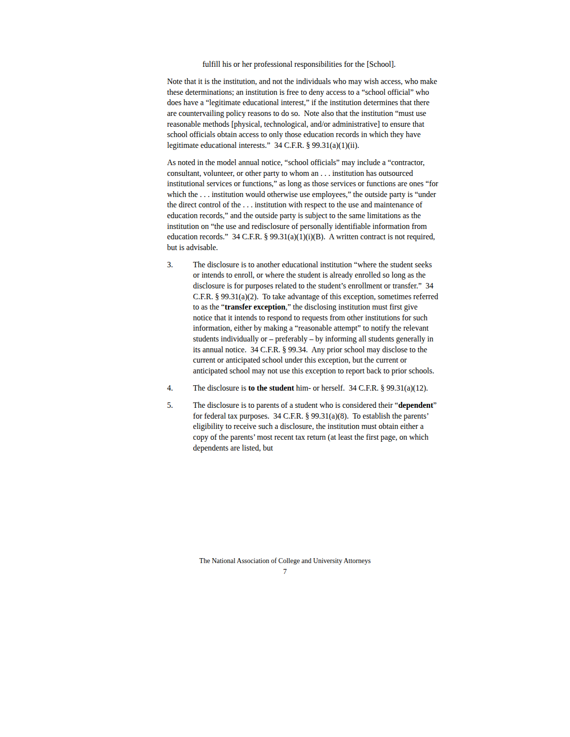fulfill his or her professional responsibilities for the [School].
Note that it is the institution, and not the individuals who may wish access, who make these determinations; an institution is free to deny access to a “school official” who does have a “legitimate educational interest,” if the institution determines that there are countervailing policy reasons to do so. Note also that the institution “must use reasonable methods [physical, technological, and/or administrative] to ensure that school officials obtain access to only those education records in which they have legitimate educational interests.” 34 C.F.R. § 99.31(a)(1)(ii).
As noted in the model annual notice, “school officials” may include a “contractor, consultant, volunteer, or other party to whom an . . . institution has outsourced institutional services or functions,” as long as those services or functions are ones “for which the . . . institution would otherwise use employees,” the outside party is “under the direct control of the . . . institution with respect to the use and maintenance of education records,” and the outside party is subject to the same limitations as the institution on “the use and redisclosure of personally identifiable information from education records.” 34 C.F.R. § 99.31(a)(1)(i)(B). A written contract is not required, but is advisable.
3.
The disclosure is to another educational institution “where the student seeks or intends to enroll, or where the student is already enrolled so long as the disclosure is for purposes related to the student’s enrollment or transfer.” 34 C.F.R. § 99.31(a)(2). To take advantage of this exception, sometimes referred to as the “transfer exception,” the disclosing institution must first give notice that it intends to respond to requests from other institutions for such information, either by making a “reasonable attempt” to notify the relevant students individually or – preferably – by informing all students generally in its annual notice. 34 C.F.R. § 99.34. Any prior school may disclose to the current or anticipated school under this exception, but the current or anticipated school may not use this exception to report back to prior schools.
4.
The disclosure is to the student him- or herself. 34 C.F.R. § 99.31(a)(12).
5.
The disclosure is to parents of a student who is considered their “dependent” for federal tax purposes. 34 C.F.R. § 99.31(a)(8). To establish the parents’ eligibility to receive such a disclosure, the institution must obtain either a copy of the parents’ most recent tax return (at least the first page, on which dependents are listed, but
The National Association of College and University Attorneys
7